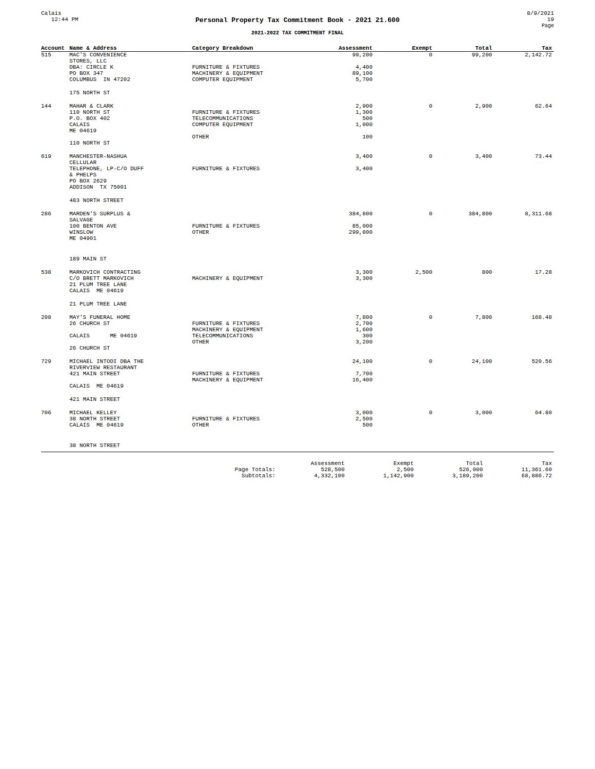| Calais 12:44 PM | Personal Property Tax Commitment Book - 2021 21.600 2021-2022 TAX COMMITMENT FINAL | 8/9/2021 19 Page |
| Account | Name & Address | Category Breakdown | Assessment | Exempt | Total | Tax |
| 515 | MAC'S CONVENIENCE STORES, LLC | | 99,200 | 0 | 99,200 | 2,142.72 |
| | DBA: CIRCLE K | FURNITURE & FIXTURES | 4,400 | | | |
| | PO BOX 347 | MACHINERY & EQUIPMENT | 89,100 | | | |
| | COLUMBUS IN 47202 | COMPUTER EQUIPMENT | 5,700 | | | |
| | 175 NORTH ST | | | | | |
| 144 | MAHAR & CLARK | | 2,900 | 0 | 2,900 | 62.64 |
| | 110 NORTH ST | FURNITURE & FIXTURES | 1,300 | | | |
| | P.O. BOX 402 | TELECOMMUNICATIONS | 500 | | | |
| | CALAIS ME 04619 | COMPUTER EQUIPMENT | 1,000 | | | |
| | | OTHER | 100 | | | |
| | 110 NORTH ST | | | | | |
| 619 | MANCHESTER-NASHUA CELLULAR | | 3,400 | 0 | 3,400 | 73.44 |
| | TELEPHONE, LP-C/O DUFF & PHELPS | FURNITURE & FIXTURES | 3,400 | | | |
| | PO BOX 2629 | | | | | |
| | ADDISON TX 75001 | | | | | |
| | 483 NORTH STREET | | | | | |
| 286 | MARDEN'S SURPLUS & SALVAGE | | 384,800 | 0 | 384,800 | 8,311.68 |
| | 100 BENTON AVE | FURNITURE & FIXTURES | 85,000 | | | |
| | WINSLOW ME 04901 | OTHER | 299,800 | | | |
| | 189 MAIN ST | | | | | |
| 538 | MARKOVICH CONTRACTING | | 3,300 | 2,500 | 800 | 17.28 |
| | C/O BRETT MARKOVICH | MACHINERY & EQUIPMENT | 3,300 | | | |
| | 21 PLUM TREE LANE | | | | | |
| | CALAIS ME 04619 | | | | | |
| | 21 PLUM TREE LANE | | | | | |
| 208 | MAY'S FUNERAL HOME | | 7,800 | 0 | 7,800 | 168.48 |
| | 26 CHURCH ST | FURNITURE & FIXTURES | 2,700 | | | |
| | | MACHINERY & EQUIPMENT | 1,600 | | | |
| | CALAIS ME 04619 | TELECOMMUNICATIONS | 300 | | | |
| | | OTHER | 3,200 | | | |
| | 26 CHURCH ST | | | | | |
| 729 | MICHAEL INTODI DBA THE RIVERVIEW RESTAURANT | | 24,100 | 0 | 24,100 | 520.56 |
| | 421 MAIN STREET | FURNITURE & FIXTURES | 7,700 | | | |
| | | MACHINERY & EQUIPMENT | 16,400 | | | |
| | CALAIS ME 04619 | | | | | |
| | 421 MAIN STREET | | | | | |
| 706 | MICHAEL KELLEY | | 3,000 | 0 | 3,000 | 64.80 |
| | 38 NORTH STREET | FURNITURE & FIXTURES | 2,500 | | | |
| | CALAIS ME 04619 | OTHER | 500 | | | |
| | 38 NORTH STREET | | | | | |
| | Assessment | Exempt | Total | Tax |
| Page Totals: | 528,500 | 2,500 | 526,000 | 11,361.60 |
| Subtotals: | 4,332,100 | 1,142,900 | 3,189,200 | 68,886.72 |